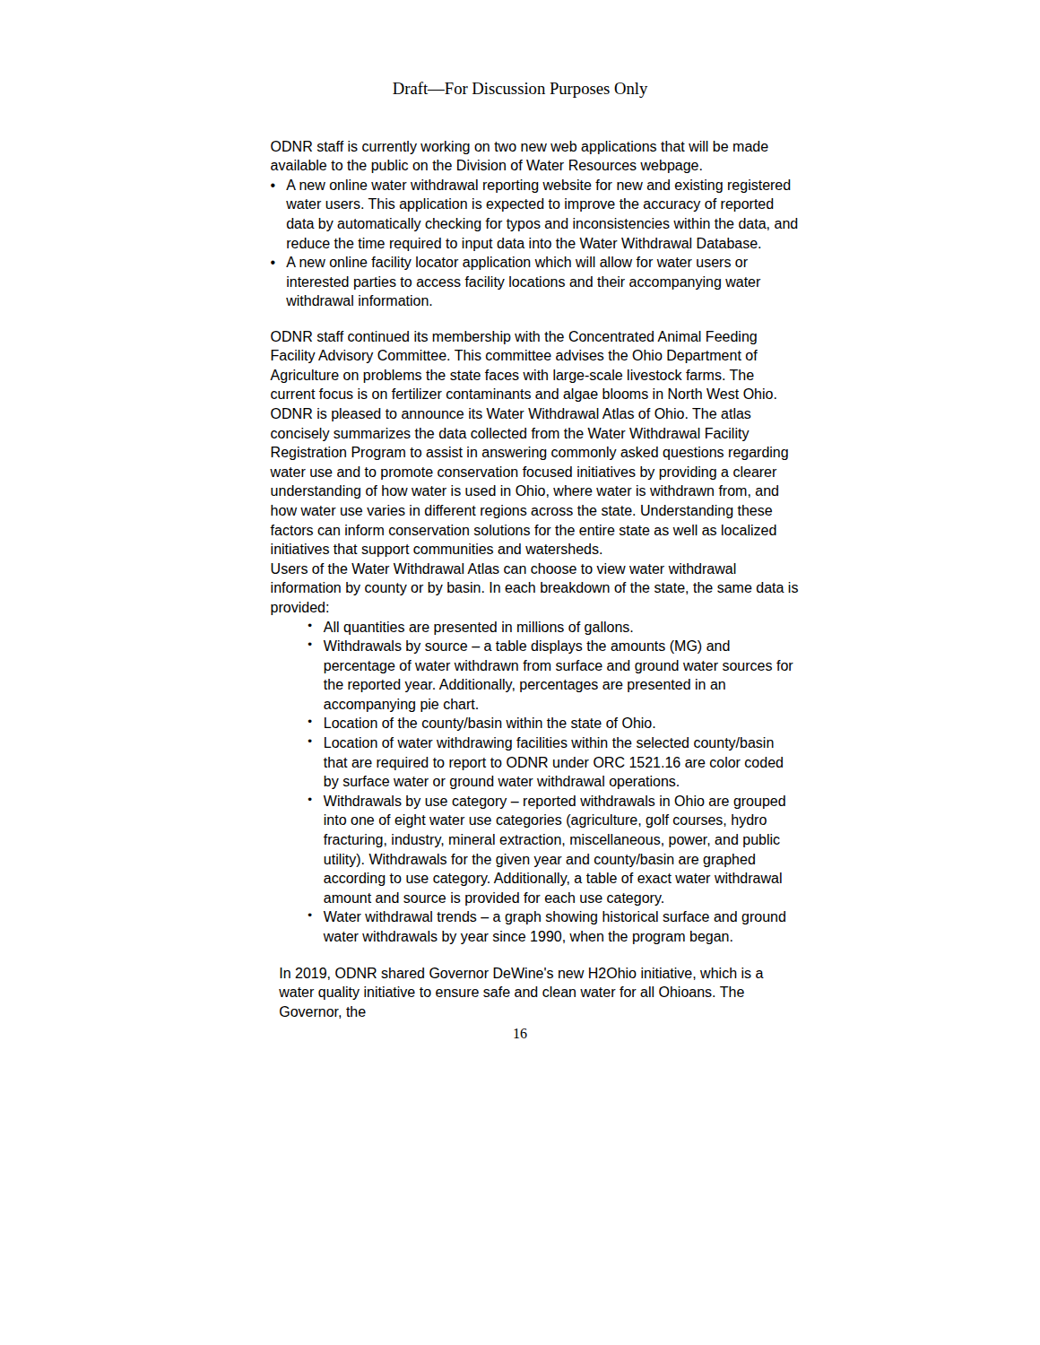Draft—For Discussion Purposes Only
ODNR staff is currently working on two new web applications that will be made available to the public on the Division of Water Resources webpage.
A new online water withdrawal reporting website for new and existing registered water users. This application is expected to improve the accuracy of reported data by automatically checking for typos and inconsistencies within the data, and reduce the time required to input data into the Water Withdrawal Database.
A new online facility locator application which will allow for water users or interested parties to access facility locations and their accompanying water withdrawal information.
ODNR staff continued its membership with the Concentrated Animal Feeding Facility Advisory Committee. This committee advises the Ohio Department of Agriculture on problems the state faces with large-scale livestock farms. The current focus is on fertilizer contaminants and algae blooms in North West Ohio.
ODNR is pleased to announce its Water Withdrawal Atlas of Ohio. The atlas concisely summarizes the data collected from the Water Withdrawal Facility Registration Program to assist in answering commonly asked questions regarding water use and to promote conservation focused initiatives by providing a clearer understanding of how water is used in Ohio, where water is withdrawn from, and how water use varies in different regions across the state. Understanding these factors can inform conservation solutions for the entire state as well as localized initiatives that support communities and watersheds.
Users of the Water Withdrawal Atlas can choose to view water withdrawal information by county or by basin. In each breakdown of the state, the same data is provided:
All quantities are presented in millions of gallons.
Withdrawals by source – a table displays the amounts (MG) and percentage of water withdrawn from surface and ground water sources for the reported year. Additionally, percentages are presented in an accompanying pie chart.
Location of the county/basin within the state of Ohio.
Location of water withdrawing facilities within the selected county/basin that are required to report to ODNR under ORC 1521.16 are color coded by surface water or ground water withdrawal operations.
Withdrawals by use category – reported withdrawals in Ohio are grouped into one of eight water use categories (agriculture, golf courses, hydro fracturing, industry, mineral extraction, miscellaneous, power, and public utility). Withdrawals for the given year and county/basin are graphed according to use category. Additionally, a table of exact water withdrawal amount and source is provided for each use category.
Water withdrawal trends – a graph showing historical surface and ground water withdrawals by year since 1990, when the program began.
In 2019, ODNR shared Governor DeWine's new H2Ohio initiative, which is a water quality initiative to ensure safe and clean water for all Ohioans. The Governor, the
16